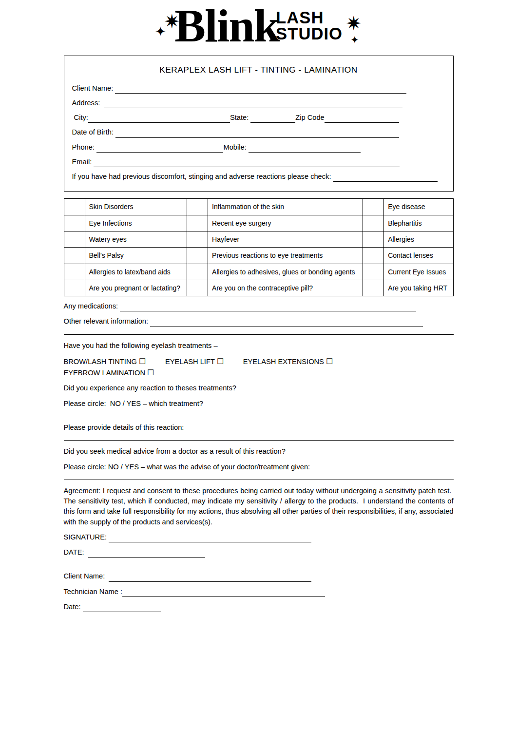✦ ✷ ✷ ✦ Blink LASH
STUDIO
KERAPLEX LASH LIFT - TINTING - LAMINATION
Client Name:
Address:
City: State: Zip Code
Date of Birth:
Phone: Mobile:
Email:
If you have had previous discomfort, stinging and adverse reactions please check:
| | Skin Disorders | | Inflammation of the skin | | Eye disease |
| | Eye Infections | | Recent eye surgery | | Blephartitis |
| | Watery eyes | | Hayfever | | Allergies |
| | Bell’s Palsy | | Previous reactions to eye treatments | | Contact lenses |
| | Allergies to latex/band aids | | Allergies to adhesives, glues or bonding agents | | Current Eye Issues |
| | Are you pregnant or lactating? | | Are you on the contraceptive pill? | | Are you taking HRT |
Any medications:
Other relevant information:
Have you had the following eyelash treatments –
BROW/LASH TINTING ☐ EYELASH LIFT ☐ EYELASH EXTENSIONS ☐ EYEBROW LAMINATION ☐
Did you experience any reaction to theses treatments?
Please circle: NO / YES – which treatment?
Please provide details of this reaction:
Did you seek medical advice from a doctor as a result of this reaction?
Please circle: NO / YES – what was the advise of your doctor/treatment given:
Agreement: I request and consent to these procedures being carried out today without undergoing a sensitivity patch test. The sensitivity test, which if conducted, may indicate my sensitivity / allergy to the products. I understand the contents of this form and take full responsibility for my actions, thus absolving all other parties of their responsibilities, if any, associated with the supply of the products and services(s).
SIGNATURE:
DATE:
Client Name:
Technician Name :
Date: